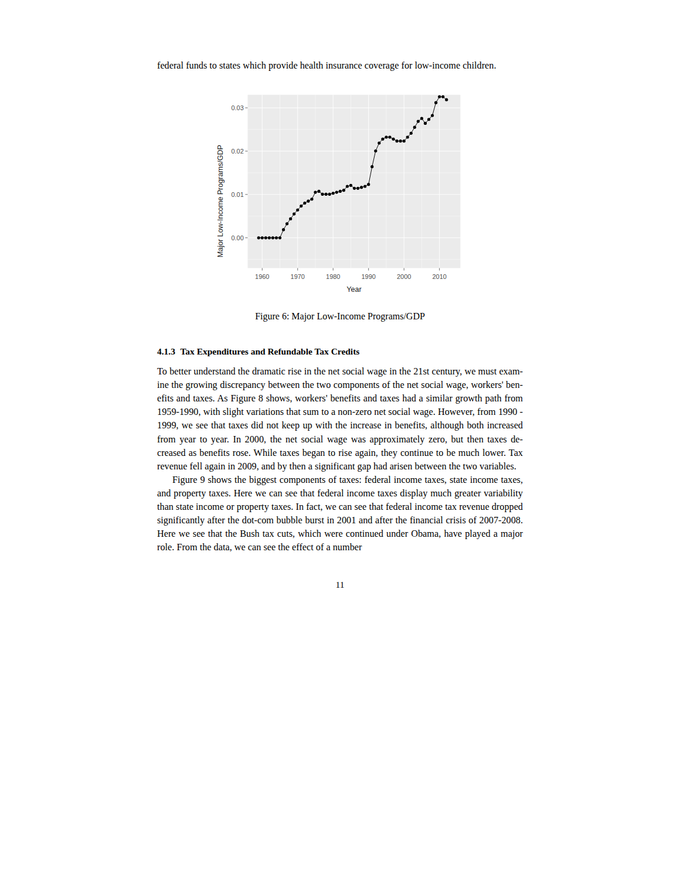federal funds to states which provide health insurance coverage for low-income children.
Major Low-Income Programs/GDP 0.00 0.01 0.02 0.03 1960 1970 1980 1990 2000 2010 Year
Figure 6: Major Low-Income Programs/GDP
4.1.3 Tax Expenditures and Refundable Tax Credits
To better understand the dramatic rise in the net social wage in the 21st century, we must examine the growing discrepancy between the two components of the net social wage, workers' benefits and taxes. As Figure 8 shows, workers' benefits and taxes had a similar growth path from 1959-1990, with slight variations that sum to a non-zero net social wage. However, from 1990 - 1999, we see that taxes did not keep up with the increase in benefits, although both increased from year to year. In 2000, the net social wage was approximately zero, but then taxes decreased as benefits rose. While taxes began to rise again, they continue to be much lower. Tax revenue fell again in 2009, and by then a significant gap had arisen between the two variables.
Figure 9 shows the biggest components of taxes: federal income taxes, state income taxes, and property taxes. Here we can see that federal income taxes display much greater variability than state income or property taxes. In fact, we can see that federal income tax revenue dropped significantly after the dot-com bubble burst in 2001 and after the financial crisis of 2007-2008. Here we see that the Bush tax cuts, which were continued under Obama, have played a major role. From the data, we can see the effect of a number
11